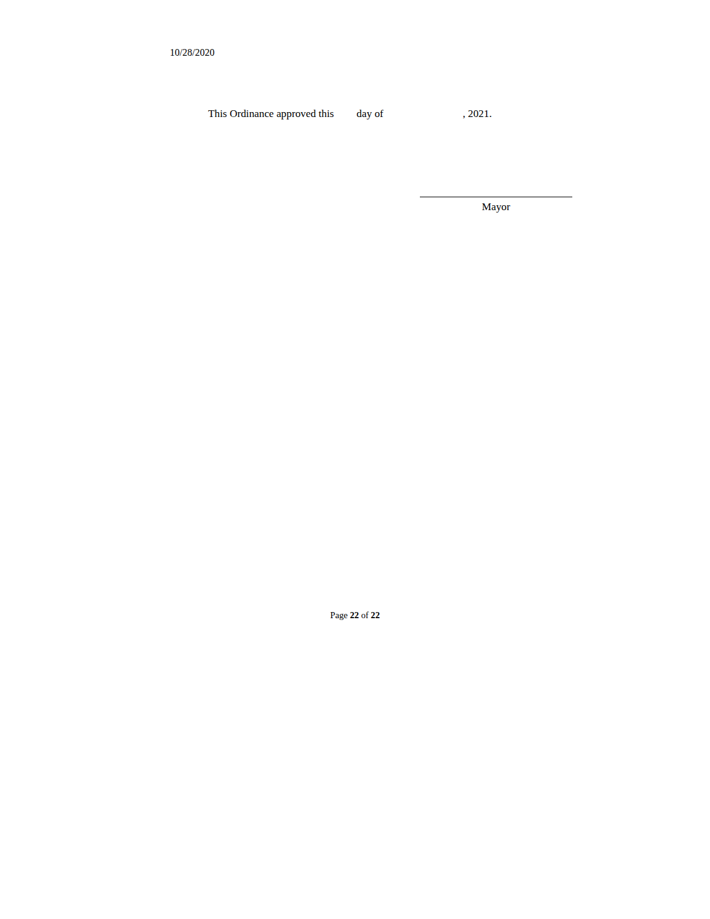10/28/2020
This Ordinance approved this day of , 2021.
Mayor
Page 22 of 22